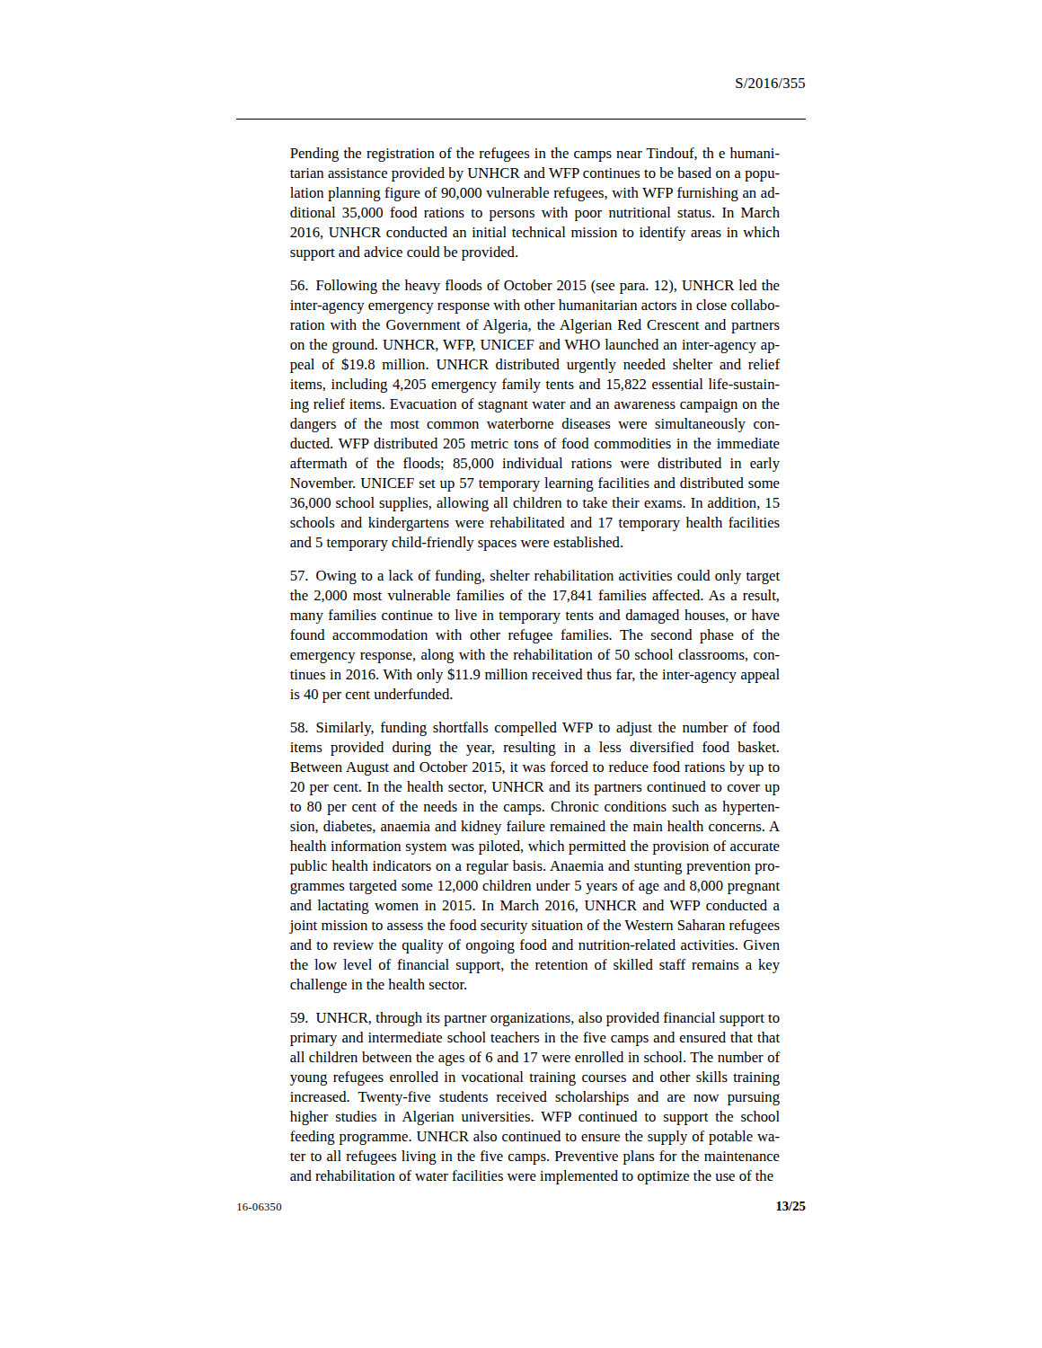S/2016/355
Pending the registration of the refugees in the camps near Tindouf, th e humanitarian assistance provided by UNHCR and WFP continues to be based on a population planning figure of 90,000 vulnerable refugees, with WFP furnishing an additional 35,000 food rations to persons with poor nutritional status. In March 2016, UNHCR conducted an initial technical mission to identify areas in which support and advice could be provided.
56. Following the heavy floods of October 2015 (see para. 12), UNHCR led the inter-agency emergency response with other humanitarian actors in close collaboration with the Government of Algeria, the Algerian Red Crescent and partners on the ground. UNHCR, WFP, UNICEF and WHO launched an inter-agency appeal of $19.8 million. UNHCR distributed urgently needed shelter and relief items, including 4,205 emergency family tents and 15,822 essential life-sustaining relief items. Evacuation of stagnant water and an awareness campaign on the dangers of the most common waterborne diseases were simultaneously conducted. WFP distributed 205 metric tons of food commodities in the immediate aftermath of the floods; 85,000 individual rations were distributed in early November. UNICEF set up 57 temporary learning facilities and distributed some 36,000 school supplies, allowing all children to take their exams. In addition, 15 schools and kindergartens were rehabilitated and 17 temporary health facilities and 5 temporary child-friendly spaces were established.
57. Owing to a lack of funding, shelter rehabilitation activities could only target the 2,000 most vulnerable families of the 17,841 families affected. As a result, many families continue to live in temporary tents and damaged houses, or have found accommodation with other refugee families. The second phase of the emergency response, along with the rehabilitation of 50 school classrooms, continues in 2016. With only $11.9 million received thus far, the inter-agency appeal is 40 per cent underfunded.
58. Similarly, funding shortfalls compelled WFP to adjust the number of food items provided during the year, resulting in a less diversified food basket. Between August and October 2015, it was forced to reduce food rations by up to 20 per cent. In the health sector, UNHCR and its partners continued to cover up to 80 per cent of the needs in the camps. Chronic conditions such as hypertension, diabetes, anaemia and kidney failure remained the main health concerns. A health information system was piloted, which permitted the provision of accurate public health indicators on a regular basis. Anaemia and stunting prevention programmes targeted some 12,000 children under 5 years of age and 8,000 pregnant and lactating women in 2015. In March 2016, UNHCR and WFP conducted a joint mission to assess the food security situation of the Western Saharan refugees and to review the quality of ongoing food and nutrition-related activities. Given the low level of financial support, the retention of skilled staff remains a key challenge in the health sector.
59. UNHCR, through its partner organizations, also provided financial support to primary and intermediate school teachers in the five camps and ensured that that all children between the ages of 6 and 17 were enrolled in school. The number of young refugees enrolled in vocational training courses and other skills training increased. Twenty-five students received scholarships and are now pursuing higher studies in Algerian universities. WFP continued to support the school feeding programme. UNHCR also continued to ensure the supply of potable water to all refugees living in the five camps. Preventive plans for the maintenance and rehabilitation of water facilities were implemented to optimize the use of the
16-06350
13/25